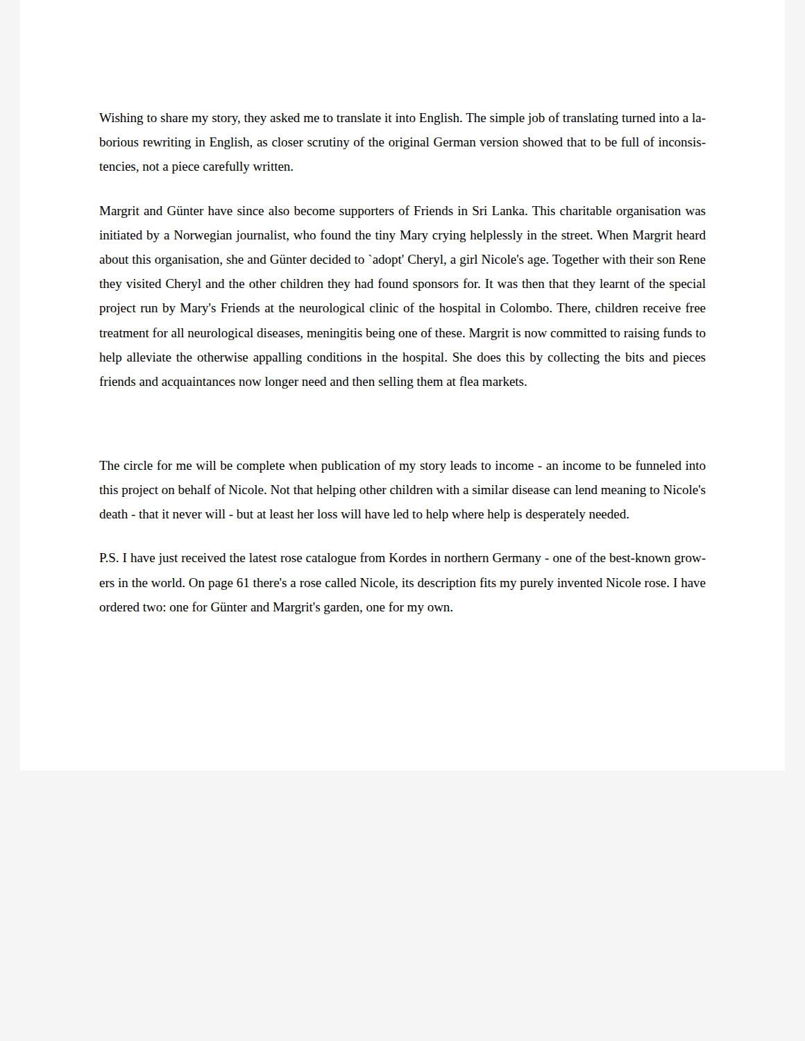Wishing to share my story, they asked me to translate it into English. The simple job of translating turned into a laborious rewriting in English, as closer scrutiny of the original German version showed that to be full of inconsistencies, not a piece carefully written.
Margrit and Günter have since also become supporters of Friends in Sri Lanka. This charitable organisation was initiated by a Norwegian journalist, who found the tiny Mary crying helplessly in the street. When Margrit heard about this organisation, she and Günter decided to `adopt' Cheryl, a girl Nicole's age. Together with their son Rene they visited Cheryl and the other children they had found sponsors for. It was then that they learnt of the special project run by Mary's Friends at the neurological clinic of the hospital in Colombo. There, children receive free treatment for all neurological diseases, meningitis being one of these. Margrit is now committed to raising funds to help alleviate the otherwise appalling conditions in the hospital. She does this by collecting the bits and pieces friends and acquaintances now longer need and then selling them at flea markets.
The circle for me will be complete when publication of my story leads to income - an income to be funneled into this project on behalf of Nicole. Not that helping other children with a similar disease can lend meaning to Nicole's death - that it never will - but at least her loss will have led to help where help is desperately needed.
P.S. I have just received the latest rose catalogue from Kordes in northern Germany - one of the best-known growers in the world. On page 61 there's a rose called Nicole, its description fits my purely invented Nicole rose. I have ordered two: one for Günter and Margrit's garden, one for my own.